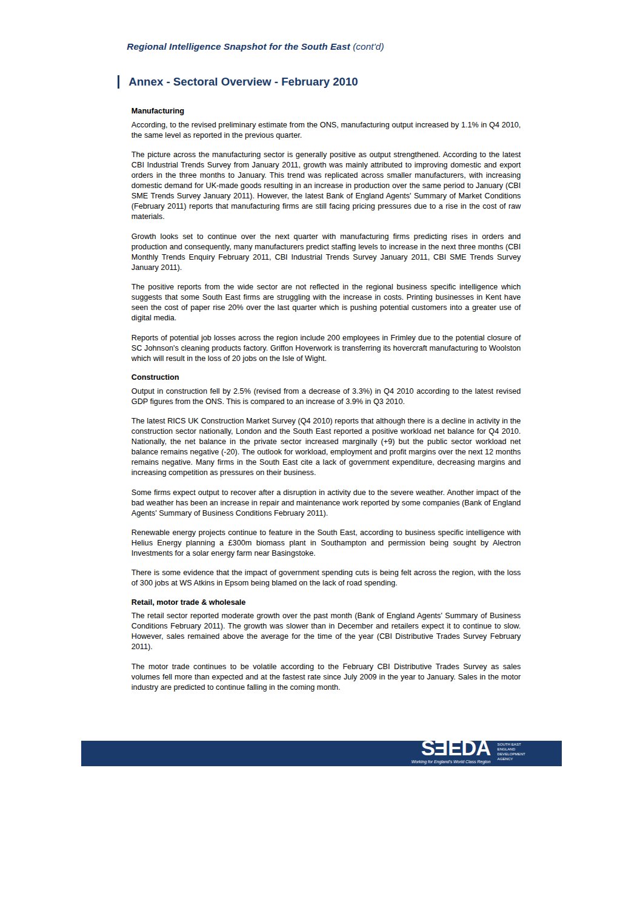Regional Intelligence Snapshot for the South East (cont'd)
Annex - Sectoral Overview - February 2010
Manufacturing
According, to the revised preliminary estimate from the ONS, manufacturing output increased by 1.1% in Q4 2010, the same level as reported in the previous quarter.
The picture across the manufacturing sector is generally positive as output strengthened. According to the latest CBI Industrial Trends Survey from January 2011, growth was mainly attributed to improving domestic and export orders in the three months to January. This trend was replicated across smaller manufacturers, with increasing domestic demand for UK-made goods resulting in an increase in production over the same period to January (CBI SME Trends Survey January 2011). However, the latest Bank of England Agents' Summary of Market Conditions (February 2011) reports that manufacturing firms are still facing pricing pressures due to a rise in the cost of raw materials.
Growth looks set to continue over the next quarter with manufacturing firms predicting rises in orders and production and consequently, many manufacturers predict staffing levels to increase in the next three months (CBI Monthly Trends Enquiry February 2011, CBI Industrial Trends Survey January 2011, CBI SME Trends Survey January 2011).
The positive reports from the wide sector are not reflected in the regional business specific intelligence which suggests that some South East firms are struggling with the increase in costs. Printing businesses in Kent have seen the cost of paper rise 20% over the last quarter which is pushing potential customers into a greater use of digital media.
Reports of potential job losses across the region include 200 employees in Frimley due to the potential closure of SC Johnson's cleaning products factory. Griffon Hoverwork is transferring its hovercraft manufacturing to Woolston which will result in the loss of 20 jobs on the Isle of Wight.
Construction
Output in construction fell by 2.5% (revised from a decrease of 3.3%) in Q4 2010 according to the latest revised GDP figures from the ONS. This is compared to an increase of 3.9% in Q3 2010.
The latest RICS UK Construction Market Survey (Q4 2010) reports that although there is a decline in activity in the construction sector nationally, London and the South East reported a positive workload net balance for Q4 2010. Nationally, the net balance in the private sector increased marginally (+9) but the public sector workload net balance remains negative (-20). The outlook for workload, employment and profit margins over the next 12 months remains negative. Many firms in the South East cite a lack of government expenditure, decreasing margins and increasing competition as pressures on their business.
Some firms expect output to recover after a disruption in activity due to the severe weather. Another impact of the bad weather has been an increase in repair and maintenance work reported by some companies (Bank of England Agents' Summary of Business Conditions February 2011).
Renewable energy projects continue to feature in the South East, according to business specific intelligence with Helius Energy planning a £300m biomass plant in Southampton and permission being sought by Alectron Investments for a solar energy farm near Basingstoke.
There is some evidence that the impact of government spending cuts is being felt across the region, with the loss of 300 jobs at WS Atkins in Epsom being blamed on the lack of road spending.
Retail, motor trade & wholesale
The retail sector reported moderate growth over the past month (Bank of England Agents' Summary of Business Conditions February 2011). The growth was slower than in December and retailers expect it to continue to slow. However, sales remained above the average for the time of the year (CBI Distributive Trades Survey February 2011).
The motor trade continues to be volatile according to the February CBI Distributive Trades Survey as sales volumes fell more than expected and at the fastest rate since July 2009 in the year to January. Sales in the motor industry are predicted to continue falling in the coming month.
Research & Economics Team | 01483 470 162 Page 2
SEEDA
Working for England's World Class Region
SOUTH EAST
ENGLAND
DEVELOPMENT
AGENCY